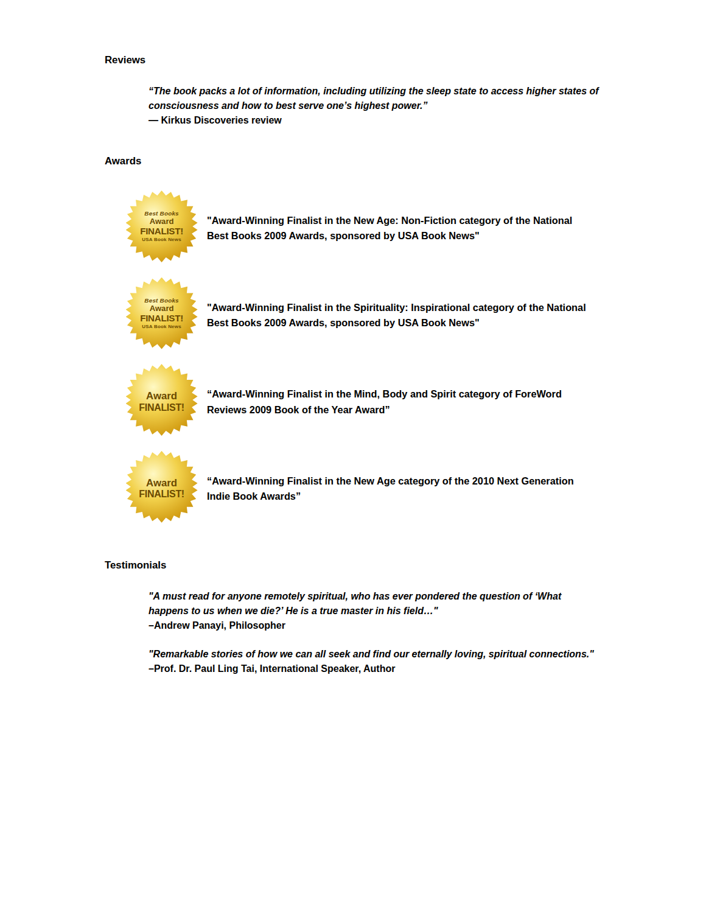Reviews
“The book packs a lot of information, including utilizing the sleep state to access higher states of consciousness and how to best serve one’s highest power.”
— Kirkus Discoveries review
Awards
| Best Books Award FINALIST! USA Book News | "Award-Winning Finalist in the New Age: Non-Fiction category of the National Best Books 2009 Awards, sponsored by USA Book News" |
| Best Books Award FINALIST! USA Book News | "Award-Winning Finalist in the Spirituality: Inspirational category of the National Best Books 2009 Awards, sponsored by USA Book News" |
| Award FINALIST! | “Award-Winning Finalist in the Mind, Body and Spirit category of ForeWord Reviews 2009 Book of the Year Award” |
| Award FINALIST! | “Award-Winning Finalist in the New Age category of the 2010 Next Generation Indie Book Awards” |
Testimonials
"A must read for anyone remotely spiritual, who has ever pondered the question of ‘What happens to us when we die?’ He is a true master in his field…"
–Andrew Panayi, Philosopher
"Remarkable stories of how we can all seek and find our eternally loving, spiritual connections."
–Prof. Dr. Paul Ling Tai, International Speaker, Author